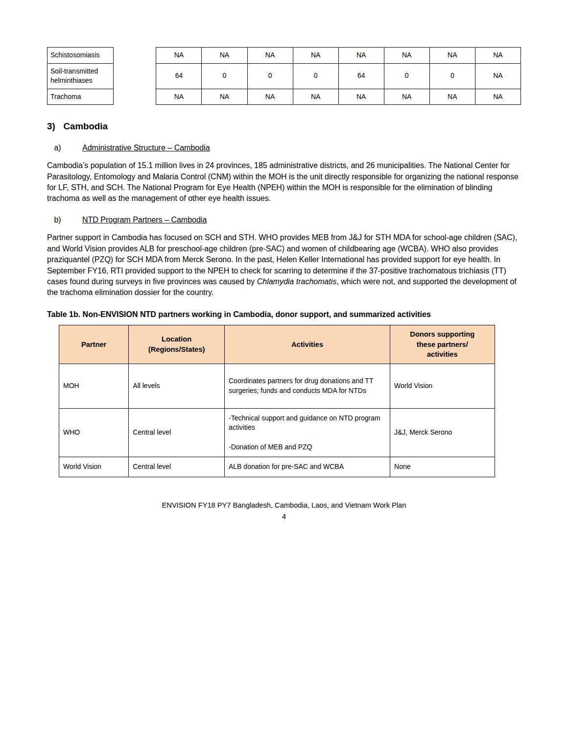| Schistosomiasis | | NA | NA | NA | NA | NA | NA | NA | NA |
| Soil-transmitted helminthiases | 64 | 0 | 0 | 0 | 64 | 0 | 0 | NA |
| Trachoma | NA | NA | NA | NA | NA | NA | NA | NA |
3) Cambodia
a) Administrative Structure – Cambodia
Cambodia’s population of 15.1 million lives in 24 provinces, 185 administrative districts, and 26 municipalities. The National Center for Parasitology, Entomology and Malaria Control (CNM) within the MOH is the unit directly responsible for organizing the national response for LF, STH, and SCH. The National Program for Eye Health (NPEH) within the MOH is responsible for the elimination of blinding trachoma as well as the management of other eye health issues.
b) NTD Program Partners – Cambodia
Partner support in Cambodia has focused on SCH and STH. WHO provides MEB from J&J for STH MDA for school-age children (SAC), and World Vision provides ALB for preschool-age children (pre-SAC) and women of childbearing age (WCBA). WHO also provides praziquantel (PZQ) for SCH MDA from Merck Serono. In the past, Helen Keller International has provided support for eye health. In September FY16, RTI provided support to the NPEH to check for scarring to determine if the 37-positive trachomatous trichiasis (TT) cases found during surveys in five provinces was caused by Chlamydia trachomatis, which were not, and supported the development of the trachoma elimination dossier for the country.
Table 1b. Non-ENVISION NTD partners working in Cambodia, donor support, and summarized activities
| Partner | Location (Regions/States) | Activities | Donors supporting these partners/ activities |
| --- | --- | --- | --- |
| MOH | All levels | Coordinates partners for drug donations and TT surgeries; funds and conducts MDA for NTDs | World Vision |
| WHO | Central level | -Technical support and guidance on NTD program activities -Donation of MEB and PZQ | J&J, Merck Serono |
| World Vision | Central level | ALB donation for pre-SAC and WCBA | None |
ENVISION FY18 PY7 Bangladesh, Cambodia, Laos, and Vietnam Work Plan
4